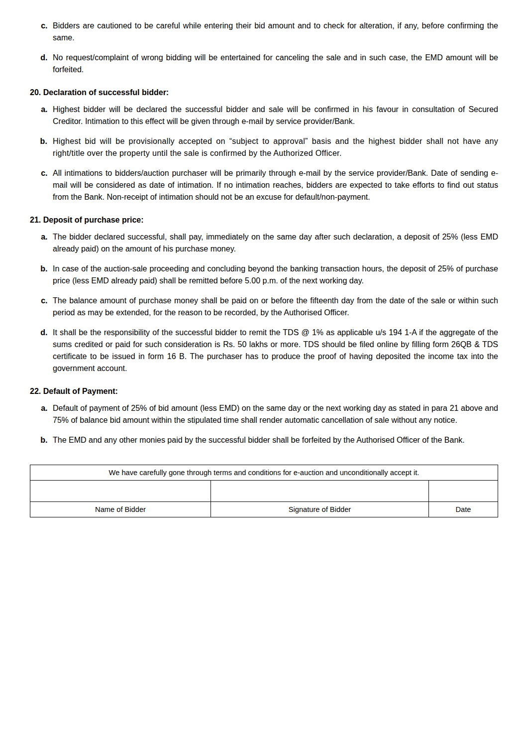Bidders are cautioned to be careful while entering their bid amount and to check for alteration, if any, before confirming the same.
No request/complaint of wrong bidding will be entertained for canceling the sale and in such case, the EMD amount will be forfeited.
20. Declaration of successful bidder:
Highest bidder will be declared the successful bidder and sale will be confirmed in his favour in consultation of Secured Creditor. Intimation to this effect will be given through e-mail by service provider/Bank.
Highest bid will be provisionally accepted on “subject to approval” basis and the highest bidder shall not have any right/title over the property until the sale is confirmed by the Authorized Officer.
All intimations to bidders/auction purchaser will be primarily through e-mail by the service provider/Bank. Date of sending e-mail will be considered as date of intimation. If no intimation reaches, bidders are expected to take efforts to find out status from the Bank. Non-receipt of intimation should not be an excuse for default/non-payment.
21. Deposit of purchase price:
The bidder declared successful, shall pay, immediately on the same day after such declaration, a deposit of 25% (less EMD already paid) on the amount of his purchase money.
In case of the auction-sale proceeding and concluding beyond the banking transaction hours, the deposit of 25% of purchase price (less EMD already paid) shall be remitted before 5.00 p.m. of the next working day.
The balance amount of purchase money shall be paid on or before the fifteenth day from the date of the sale or within such period as may be extended, for the reason to be recorded, by the Authorised Officer.
It shall be the responsibility of the successful bidder to remit the TDS @ 1% as applicable u/s 194 1-A if the aggregate of the sums credited or paid for such consideration is Rs. 50 lakhs or more. TDS should be filed online by filling form 26QB & TDS certificate to be issued in form 16 B. The purchaser has to produce the proof of having deposited the income tax into the government account.
22. Default of Payment:
Default of payment of 25% of bid amount (less EMD) on the same day or the next working day as stated in para 21 above and 75% of balance bid amount within the stipulated time shall render automatic cancellation of sale without any notice.
The EMD and any other monies paid by the successful bidder shall be forfeited by the Authorised Officer of the Bank.
| We have carefully gone through terms and conditions for e-auction and unconditionally accept it. |
| Name of Bidder | Signature of Bidder | Date |